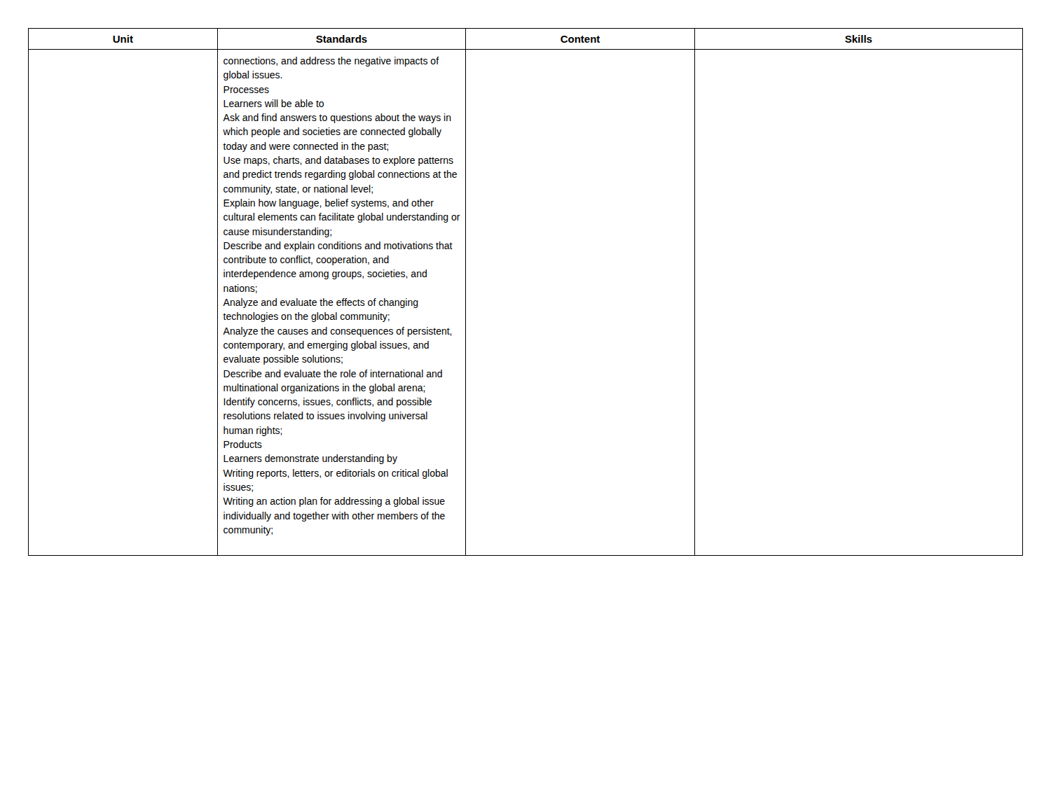| Unit | Standards | Content | Skills |
| --- | --- | --- | --- |
| | connections, and address the negative impacts of global issues. Processes Learners will be able to Ask and find answers to questions about the ways in which people and societies are connected globally today and were connected in the past; Use maps, charts, and databases to explore patterns and predict trends regarding global connections at the community, state, or national level; Explain how language, belief systems, and other cultural elements can facilitate global understanding or cause misunderstanding; Describe and explain conditions and motivations that contribute to conflict, cooperation, and interdependence among groups, societies, and nations; Analyze and evaluate the effects of changing technologies on the global community; Analyze the causes and consequences of persistent, contemporary, and emerging global issues, and evaluate possible solutions; Describe and evaluate the role of international and multinational organizations in the global arena; Identify concerns, issues, conflicts, and possible resolutions related to issues involving universal human rights; Products Learners demonstrate understanding by Writing reports, letters, or editorials on critical global issues; Writing an action plan for addressing a global issue individually and together with other members of the community; | | |